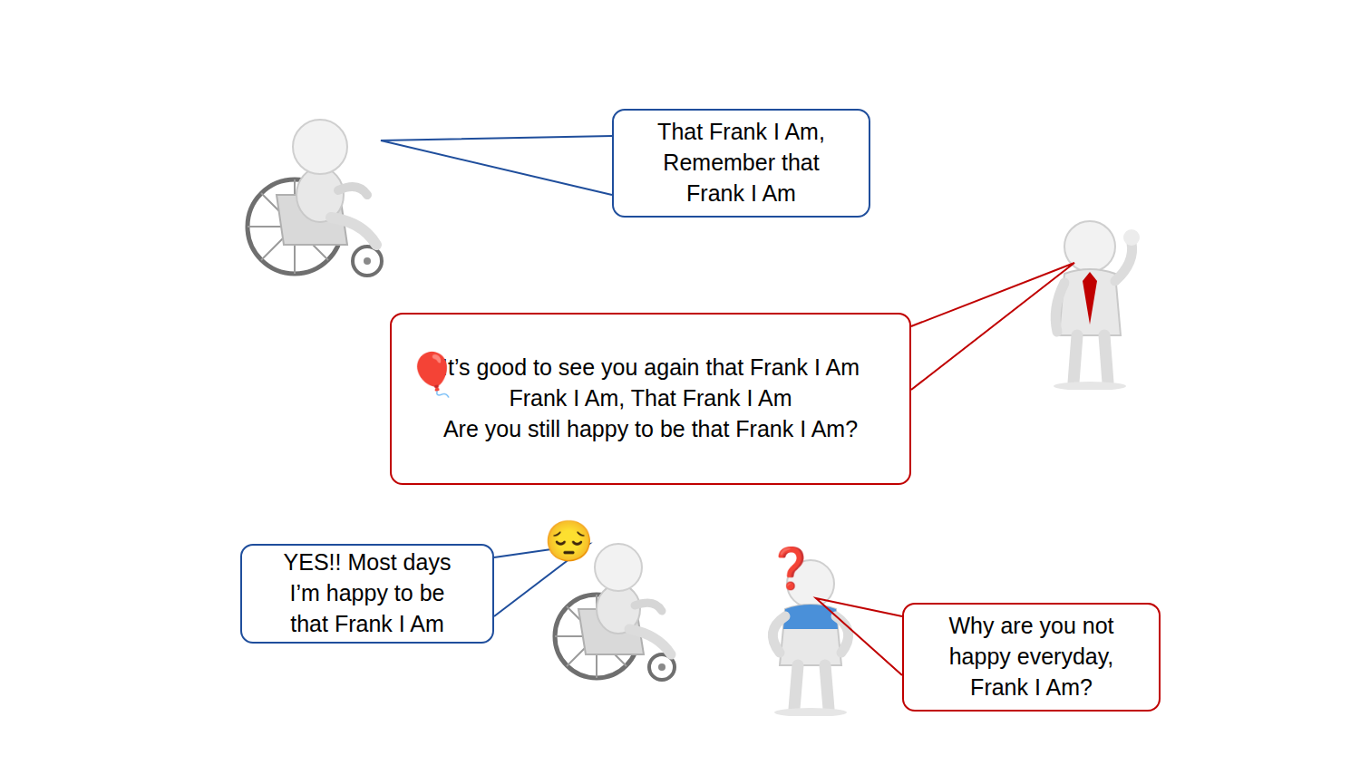🎈
😔
❓
That Frank I Am,
Remember that
Frank I Am
It’s good to see you again that Frank I Am
Frank I Am, That Frank I Am
Are you still happy to be that Frank I Am?
YES!! Most days
I’m happy to be
that Frank I Am
Why are you not
happy everyday,
Frank I Am?